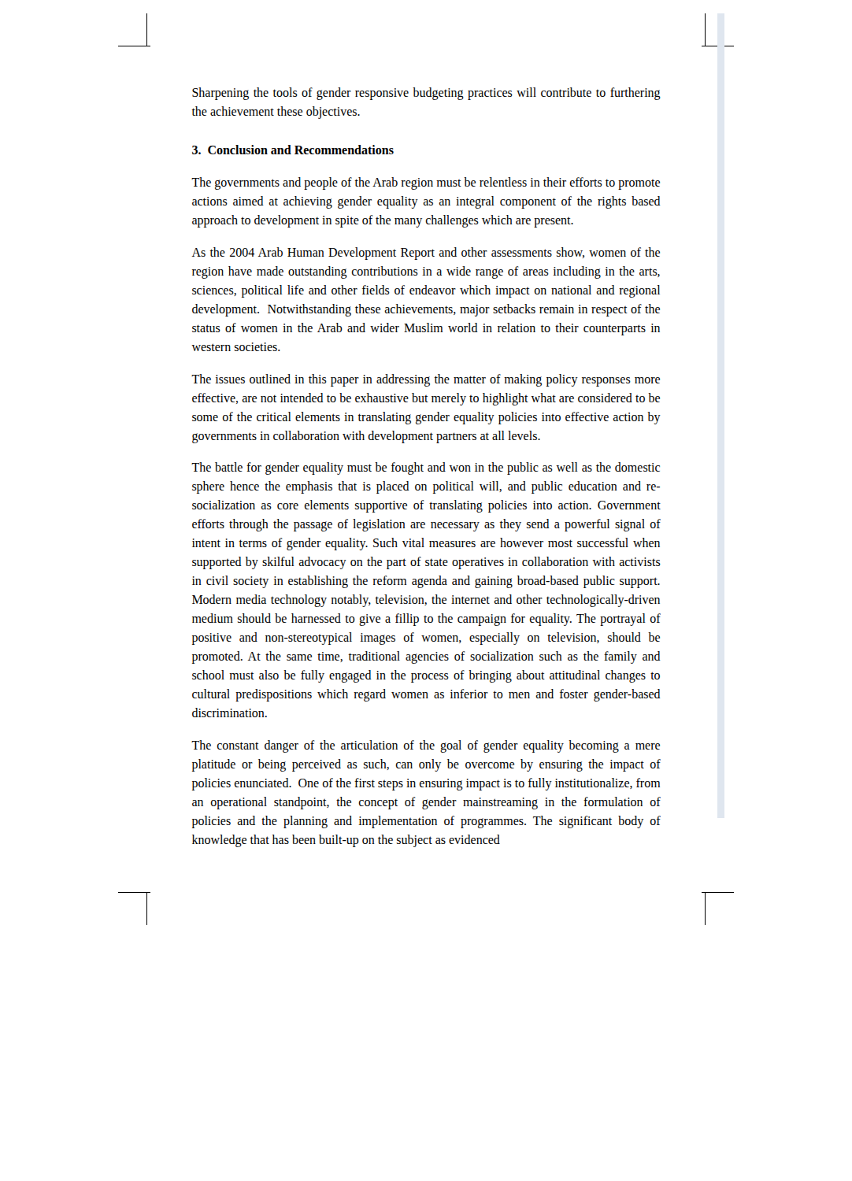Sharpening the tools of gender responsive budgeting practices will contribute to furthering the achievement these objectives.
3. Conclusion and Recommendations
The governments and people of the Arab region must be relentless in their efforts to promote actions aimed at achieving gender equality as an integral component of the rights based approach to development in spite of the many challenges which are present.
As the 2004 Arab Human Development Report and other assessments show, women of the region have made outstanding contributions in a wide range of areas including in the arts, sciences, political life and other fields of endeavor which impact on national and regional development. Notwithstanding these achievements, major setbacks remain in respect of the status of women in the Arab and wider Muslim world in relation to their counterparts in western societies.
The issues outlined in this paper in addressing the matter of making policy responses more effective, are not intended to be exhaustive but merely to highlight what are considered to be some of the critical elements in translating gender equality policies into effective action by governments in collaboration with development partners at all levels.
The battle for gender equality must be fought and won in the public as well as the domestic sphere hence the emphasis that is placed on political will, and public education and re-socialization as core elements supportive of translating policies into action. Government efforts through the passage of legislation are necessary as they send a powerful signal of intent in terms of gender equality. Such vital measures are however most successful when supported by skilful advocacy on the part of state operatives in collaboration with activists in civil society in establishing the reform agenda and gaining broad-based public support. Modern media technology notably, television, the internet and other technologically-driven medium should be harnessed to give a fillip to the campaign for equality. The portrayal of positive and non-stereotypical images of women, especially on television, should be promoted. At the same time, traditional agencies of socialization such as the family and school must also be fully engaged in the process of bringing about attitudinal changes to cultural predispositions which regard women as inferior to men and foster gender-based discrimination.
The constant danger of the articulation of the goal of gender equality becoming a mere platitude or being perceived as such, can only be overcome by ensuring the impact of policies enunciated. One of the first steps in ensuring impact is to fully institutionalize, from an operational standpoint, the concept of gender mainstreaming in the formulation of policies and the planning and implementation of programmes. The significant body of knowledge that has been built-up on the subject as evidenced